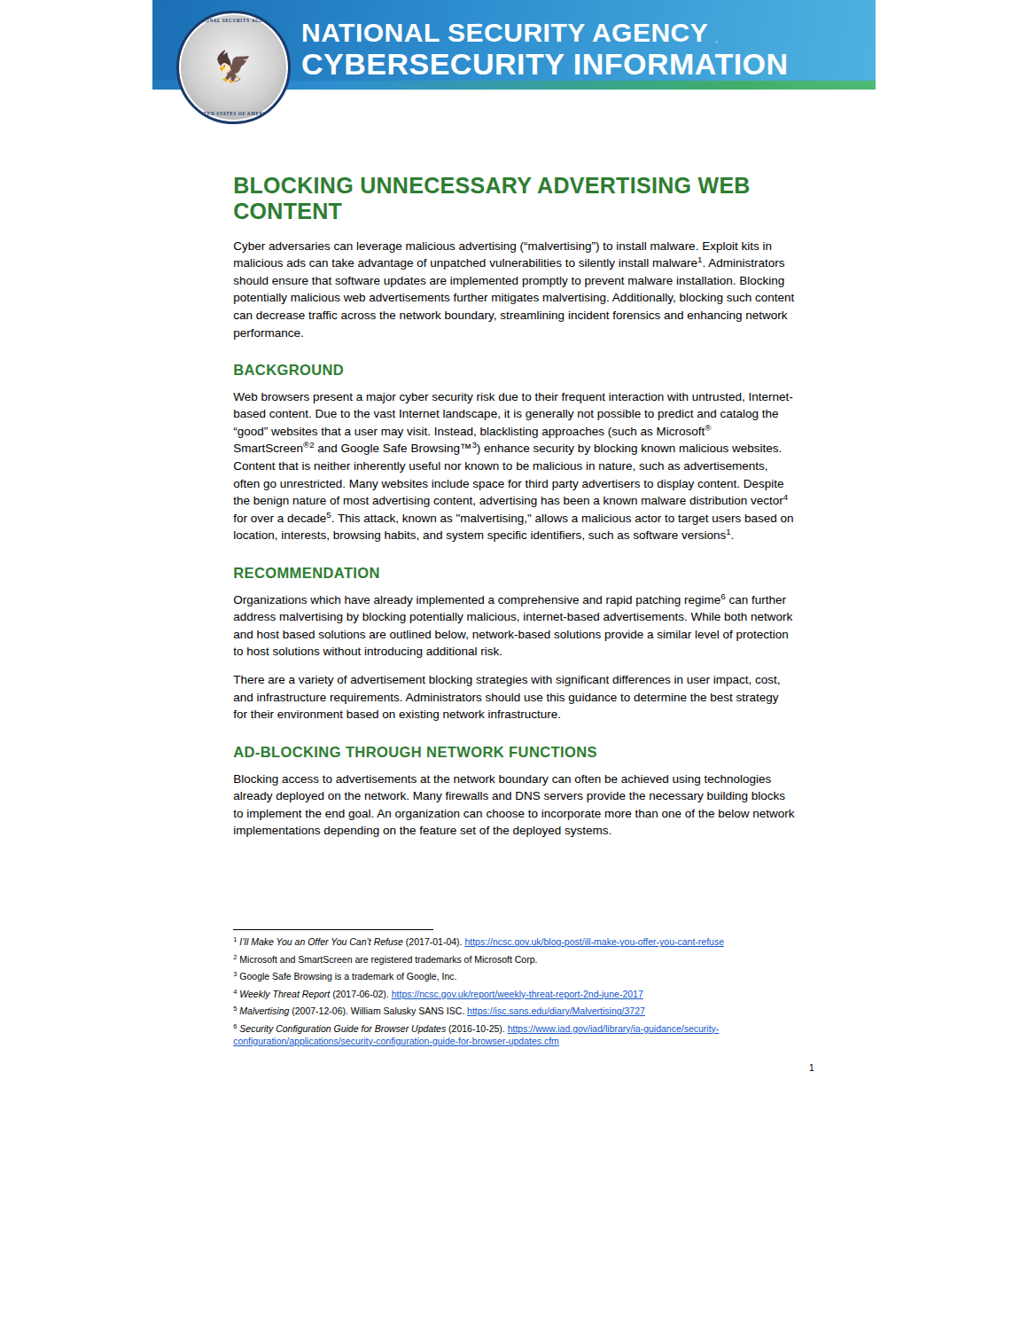National Security Agency
🦅
United States of America
NATIONAL SECURITY AGENCY
CYBERSECURITY INFORMATION
Blocking Unnecessary Advertising Web Content
Cyber adversaries can leverage malicious advertising (“malvertising”) to install malware. Exploit kits in malicious ads can take advantage of unpatched vulnerabilities to silently install malware1. Administrators should ensure that software updates are implemented promptly to prevent malware installation. Blocking potentially malicious web advertisements further mitigates malvertising. Additionally, blocking such content can decrease traffic across the network boundary, streamlining incident forensics and enhancing network performance.
Background
Web browsers present a major cyber security risk due to their frequent interaction with untrusted, Internet-based content. Due to the vast Internet landscape, it is generally not possible to predict and catalog the “good” websites that a user may visit. Instead, blacklisting approaches (such as Microsoft® SmartScreen®2 and Google Safe Browsing™3) enhance security by blocking known malicious websites. Content that is neither inherently useful nor known to be malicious in nature, such as advertisements, often go unrestricted. Many websites include space for third party advertisers to display content. Despite the benign nature of most advertising content, advertising has been a known malware distribution vector4 for over a decade5. This attack, known as "malvertising," allows a malicious actor to target users based on location, interests, browsing habits, and system specific identifiers, such as software versions1.
Recommendation
Organizations which have already implemented a comprehensive and rapid patching regime6 can further address malvertising by blocking potentially malicious, internet-based advertisements. While both network and host based solutions are outlined below, network-based solutions provide a similar level of protection to host solutions without introducing additional risk.
There are a variety of advertisement blocking strategies with significant differences in user impact, cost, and infrastructure requirements. Administrators should use this guidance to determine the best strategy for their environment based on existing network infrastructure.
Ad-Blocking Through Network Functions
Blocking access to advertisements at the network boundary can often be achieved using technologies already deployed on the network. Many firewalls and DNS servers provide the necessary building blocks to implement the end goal. An organization can choose to incorporate more than one of the below network implementations depending on the feature set of the deployed systems.
1 I’ll Make You an Offer You Can’t Refuse (2017-01-04). https://ncsc.gov.uk/blog-post/ill-make-you-offer-you-cant-refuse
2 Microsoft and SmartScreen are registered trademarks of Microsoft Corp.
3 Google Safe Browsing is a trademark of Google, Inc.
4 Weekly Threat Report (2017-06-02). https://ncsc.gov.uk/report/weekly-threat-report-2nd-june-2017
5 Malvertising (2007-12-06). William Salusky SANS ISC. https://isc.sans.edu/diary/Malvertising/3727
6 Security Configuration Guide for Browser Updates (2016-10-25). https://www.iad.gov/iad/library/ia-guidance/security-configuration/applications/security-configuration-guide-for-browser-updates.cfm
1